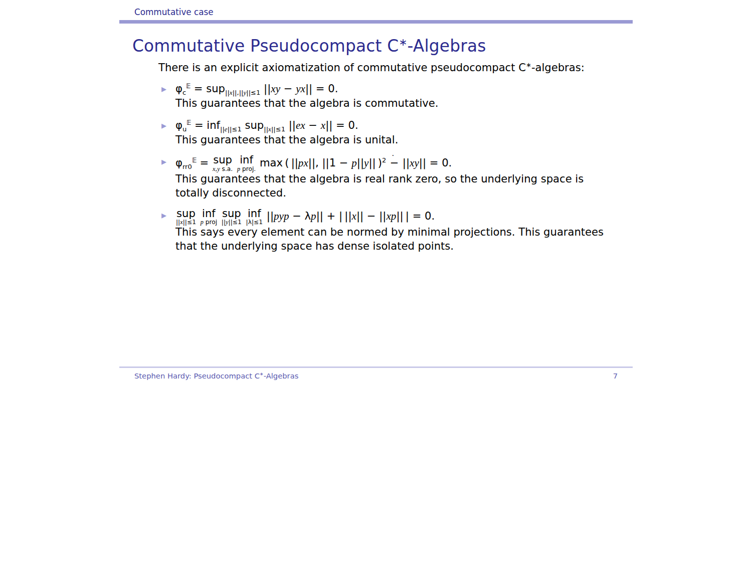Commutative case
Commutative Pseudocompact C∗-Algebras
There is an explicit axiomatization of commutative pseudocompact C∗-algebras:
φc𝔼 = sup||x||,||y||≤1 ||xy − yx|| = 0. This guarantees that the algebra is commutative.
φu𝔼 = inf||e||≤1 sup||x||≤1 ||ex − x|| = 0. This guarantees that the algebra is unital.
φrr0𝔼 = sup x,y s.a. inf p proj. max ( ||px||, ||1 − p||y|| )2 ·− ||xy|| = 0. This guarantees that the algebra is real rank zero, so the underlying space is totally disconnected.
sup||x||≤1 inf p proj sup||y||≤1 inf|λ|≤1 ||pyp − λp|| + | ||x|| − ||xp|| | = 0. This says every element can be normed by minimal projections. This guarantees that the underlying space has dense isolated points.
Stephen Hardy: Pseudocompact C∗-Algebras
7